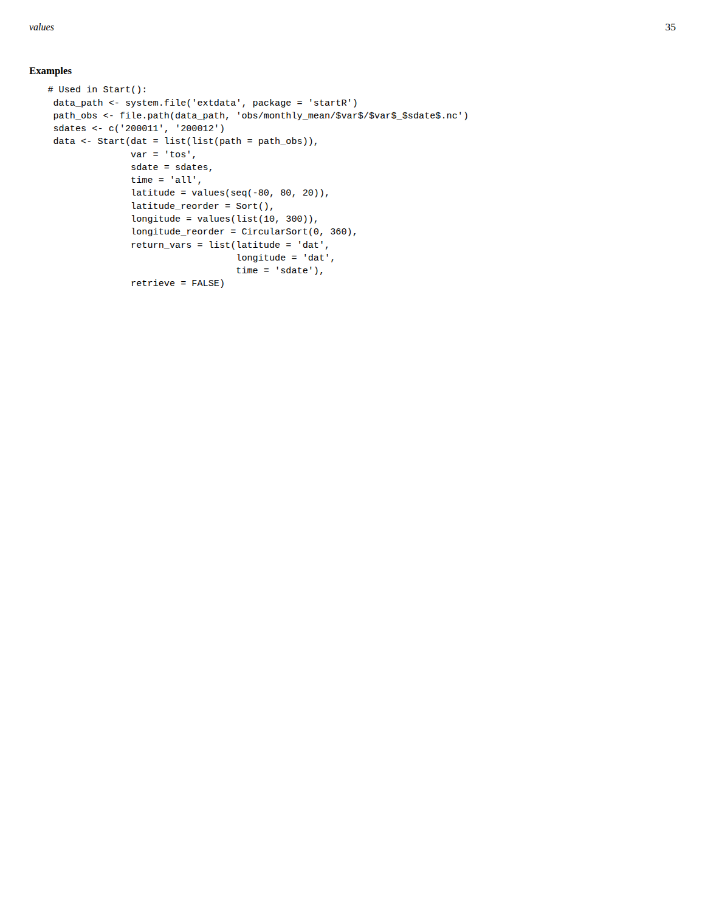values 35
Examples
# Used in Start():
 data_path <- system.file('extdata', package = 'startR')
 path_obs <- file.path(data_path, 'obs/monthly_mean/$var$/$var$_$sdate$.nc')
 sdates <- c('200011', '200012')
 data <- Start(dat = list(list(path = path_obs)),
               var = 'tos',
               sdate = sdates,
               time = 'all',
               latitude = values(seq(-80, 80, 20)),
               latitude_reorder = Sort(),
               longitude = values(list(10, 300)),
               longitude_reorder = CircularSort(0, 360),
               return_vars = list(latitude = 'dat',
                                  longitude = 'dat',
                                  time = 'sdate'),
               retrieve = FALSE)